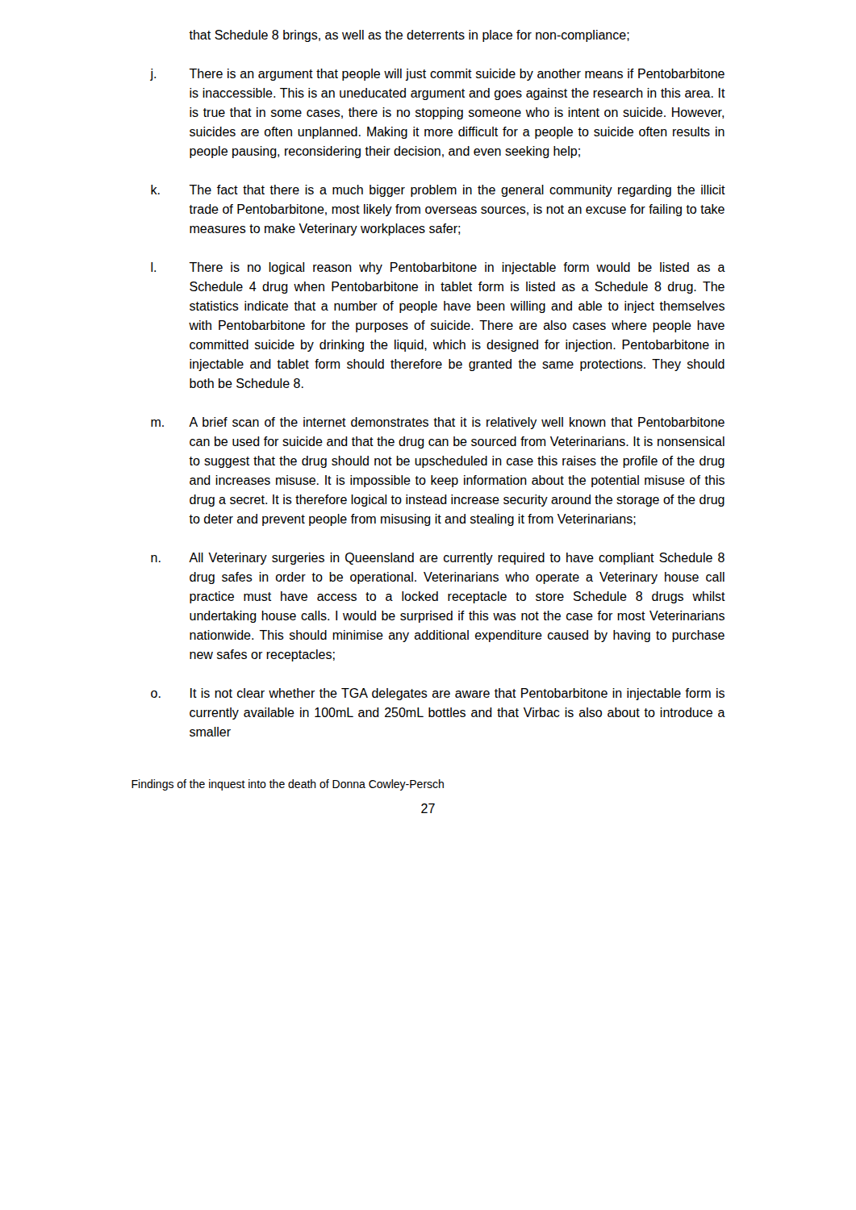that Schedule 8 brings, as well as the deterrents in place for non-compliance;
j. There is an argument that people will just commit suicide by another means if Pentobarbitone is inaccessible. This is an uneducated argument and goes against the research in this area. It is true that in some cases, there is no stopping someone who is intent on suicide. However, suicides are often unplanned. Making it more difficult for a people to suicide often results in people pausing, reconsidering their decision, and even seeking help;
k. The fact that there is a much bigger problem in the general community regarding the illicit trade of Pentobarbitone, most likely from overseas sources, is not an excuse for failing to take measures to make Veterinary workplaces safer;
l. There is no logical reason why Pentobarbitone in injectable form would be listed as a Schedule 4 drug when Pentobarbitone in tablet form is listed as a Schedule 8 drug. The statistics indicate that a number of people have been willing and able to inject themselves with Pentobarbitone for the purposes of suicide. There are also cases where people have committed suicide by drinking the liquid, which is designed for injection. Pentobarbitone in injectable and tablet form should therefore be granted the same protections. They should both be Schedule 8.
m. A brief scan of the internet demonstrates that it is relatively well known that Pentobarbitone can be used for suicide and that the drug can be sourced from Veterinarians. It is nonsensical to suggest that the drug should not be upscheduled in case this raises the profile of the drug and increases misuse. It is impossible to keep information about the potential misuse of this drug a secret. It is therefore logical to instead increase security around the storage of the drug to deter and prevent people from misusing it and stealing it from Veterinarians;
n. All Veterinary surgeries in Queensland are currently required to have compliant Schedule 8 drug safes in order to be operational. Veterinarians who operate a Veterinary house call practice must have access to a locked receptacle to store Schedule 8 drugs whilst undertaking house calls. I would be surprised if this was not the case for most Veterinarians nationwide. This should minimise any additional expenditure caused by having to purchase new safes or receptacles;
o. It is not clear whether the TGA delegates are aware that Pentobarbitone in injectable form is currently available in 100mL and 250mL bottles and that Virbac is also about to introduce a smaller
Findings of the inquest into the death of Donna Cowley-Persch
27